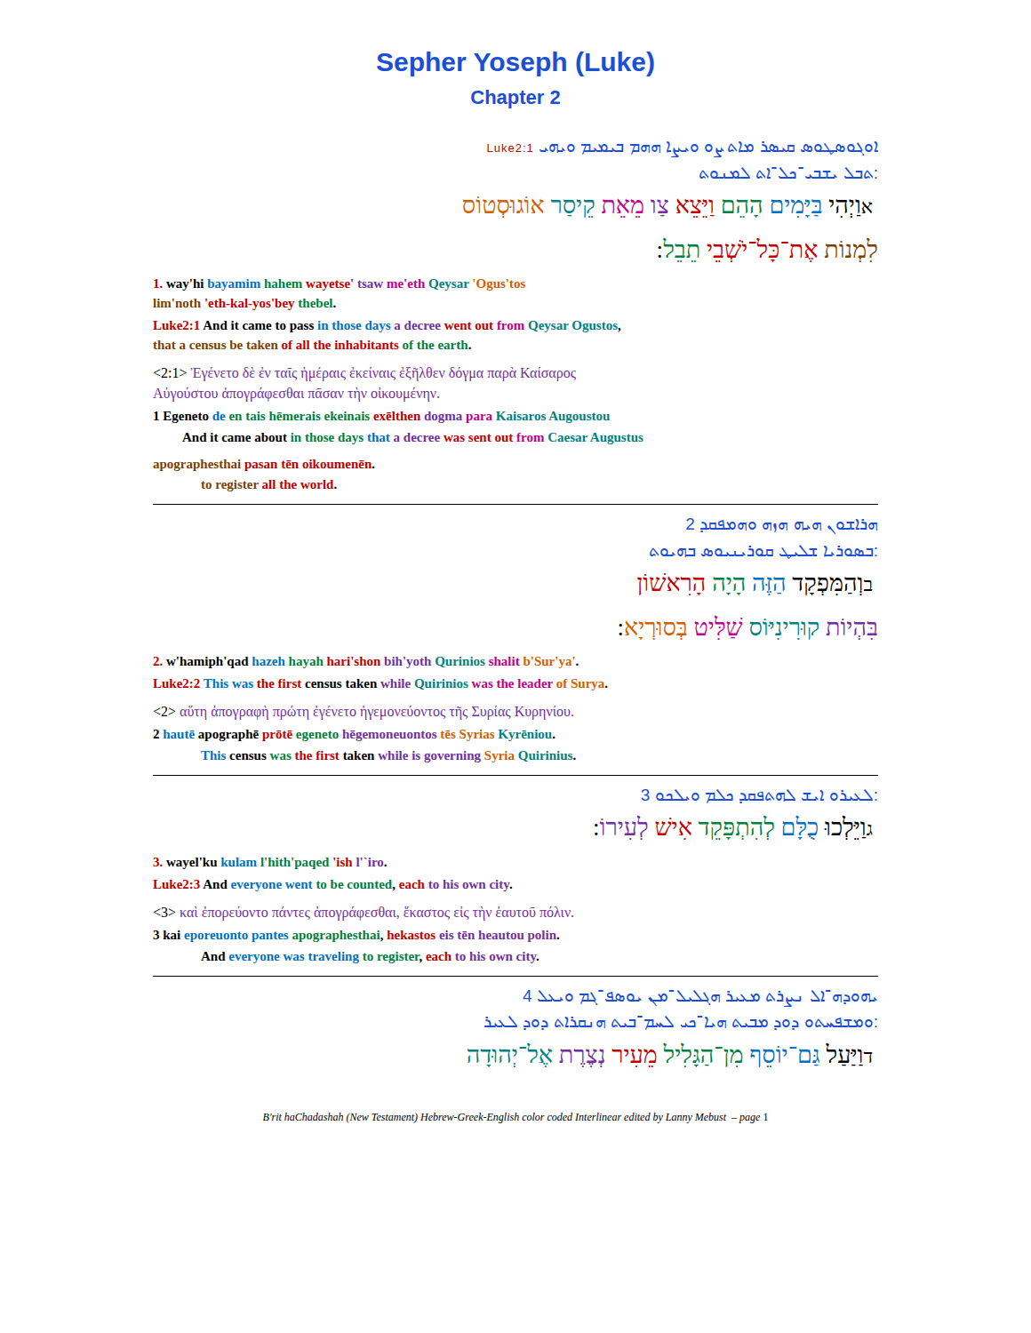Sepher Yoseph (Luke)
Chapter 2
ܐܘܓܘܣܛܘܣ ܩܝܣܪ ܡܐܬ ܨܘ ܘܝܨܐ ܗܗܡ ܒܝܡܝܡ ܘܝܗܝ Luke2:1
:ܬܒܠ ܝܫܒܝ־ܟܠ־ܐܬ ܠܡܢܘܬ
אוַיְהִי בַּיָּמִים הָהֵם וַיֵּצֵא צַו מֵאֵת קֵיסַר אוֹגוּסְטוֹס
לִמְנוֹת אֶת־כָּל־יֹשְׁבֵי תֵבֵל:
1. way'hi bayamim hahem wayetse' tsaw me'eth Qeysar 'Ogus'tos
lim'noth 'eth-kal-yos'bey thebel.
Luke2:1 And it came to pass in those days a decree went out from Qeysar Ogustos,
that a census be taken of all the inhabitants of the earth.
<2:1> Ἐγένετο δὲ ἐν ταῖς ἡμέραις ἐκείναις ἐξῆλθεν δόγμα παρὰ Καίσαρος
Αὐγούστου ἀπογράφεσθαι πᾶσαν τὴν οἰκουμένην.
1 Egeneto de en tais hēmerais ekeinais exēlthen dogma para Kaisaros Augoustou
And it came about in those days that a decree was sent out from Caesar Augustus
apographesthai pasan tēn oikoumenēn.
to register all the world.
ܗܪܐܫܘܢ ܗܝܗ ܗܙܗ ܘܗܡܦܩܕ 2
:ܒܣܘܪܝܐ ܫܠܝܛ ܩܘܪܝܢܝܘܣ ܒܗܝܘܬ
בוְהַמִּפְקָד הַזֶּה הָיָה הָרִאשׁוֹן
בִּהְיוֹת קוּרִינִיּוֹס שַׁלִּיט בְּסוּרְיָא:
2. w'hamiph'qad hazeh hayah hari'shon bih'yoth Qurinios shalit b'Sur'ya'.
Luke2:2 This was the first census taken while Quirinios was the leader of Surya.
<2> αὕτη ἀπογραφὴ πρώτη ἐγένετο ἡγεμονεύοντος τῆς Συρίας Κυρηνίου.
2 hautē apographē prōtē egeneto hēgemoneuontos tēs Syrias Kyrēniou.
This census was the first taken while is governing Syria Quirinius.
:ܠܥܝܪܘ ܐܝܫ ܠܗܬܦܩܕ ܟܠܡ ܘܝܠܟܘ 3
גוַיֵּלְכוּ כֻלָּם לְהִתְפָּקֵד אִישׁ לְעִירוֹ:
3. wayel'ku kulam l'hith'paqed 'ish l'`iro.
Luke2:3 And everyone went to be counted, each to his own city.
<3> καὶ ἐπορεύοντο πάντες ἀπογράφεσθαι, ἕκαστος εἰς τὴν ἑαυτοῦ πόλιν.
3 kai eporeuonto pantes apographesthai, hekastos eis tēn heautou polin.
And everyone was traveling to register, each to his own city.
ܝܗܘܕܗ־ܐܠ ܢܨܪܬ ܡܥܝܪ ܗܓܠܝܠ־ܡܢ ܝܘܣܦ־ܓܡ ܘܝܥܠ 4
:ܘܡܫܦܚܬܘ ܕܘܕ ܡܒܝܬ ܗܝܐ־ܟܝ ܠܚܡ־ܒܝܬ ܗܢܩܪܐܬ ܕܘܕ ܠܥܝܪ
דוַיַּעַל גַּם־יוֹסֵף מִן־הַגָּלִיל מֵעִיר נְצֶרֶת אֶל־יְהוּדָה
B'rit haChadashah (New Testament) Hebrew-Greek-English color coded Interlinear edited by Lanny Mebust – page 1